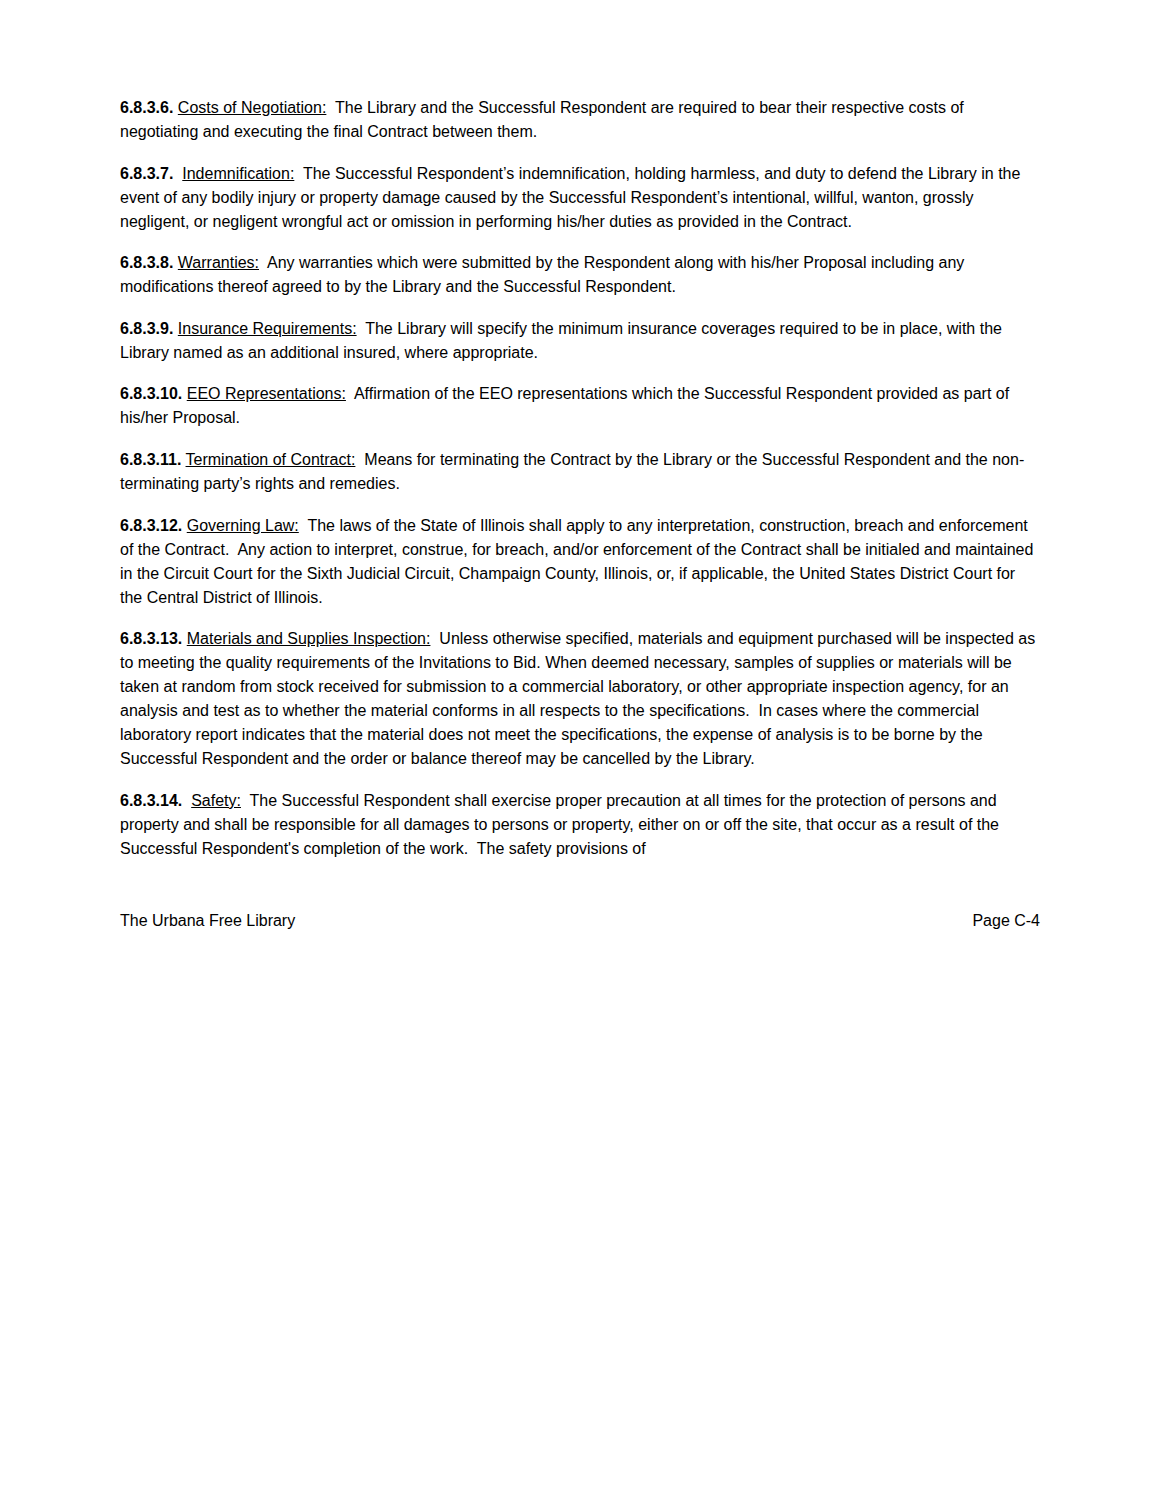6.8.3.6. Costs of Negotiation: The Library and the Successful Respondent are required to bear their respective costs of negotiating and executing the final Contract between them.
6.8.3.7. Indemnification: The Successful Respondent’s indemnification, holding harmless, and duty to defend the Library in the event of any bodily injury or property damage caused by the Successful Respondent’s intentional, willful, wanton, grossly negligent, or negligent wrongful act or omission in performing his/her duties as provided in the Contract.
6.8.3.8. Warranties: Any warranties which were submitted by the Respondent along with his/her Proposal including any modifications thereof agreed to by the Library and the Successful Respondent.
6.8.3.9. Insurance Requirements: The Library will specify the minimum insurance coverages required to be in place, with the Library named as an additional insured, where appropriate.
6.8.3.10. EEO Representations: Affirmation of the EEO representations which the Successful Respondent provided as part of his/her Proposal.
6.8.3.11. Termination of Contract: Means for terminating the Contract by the Library or the Successful Respondent and the non-terminating party’s rights and remedies.
6.8.3.12. Governing Law: The laws of the State of Illinois shall apply to any interpretation, construction, breach and enforcement of the Contract. Any action to interpret, construe, for breach, and/or enforcement of the Contract shall be initialed and maintained in the Circuit Court for the Sixth Judicial Circuit, Champaign County, Illinois, or, if applicable, the United States District Court for the Central District of Illinois.
6.8.3.13. Materials and Supplies Inspection: Unless otherwise specified, materials and equipment purchased will be inspected as to meeting the quality requirements of the Invitations to Bid. When deemed necessary, samples of supplies or materials will be taken at random from stock received for submission to a commercial laboratory, or other appropriate inspection agency, for an analysis and test as to whether the material conforms in all respects to the specifications. In cases where the commercial laboratory report indicates that the material does not meet the specifications, the expense of analysis is to be borne by the Successful Respondent and the order or balance thereof may be cancelled by the Library.
6.8.3.14. Safety: The Successful Respondent shall exercise proper precaution at all times for the protection of persons and property and shall be responsible for all damages to persons or property, either on or off the site, that occur as a result of the Successful Respondent's completion of the work. The safety provisions of
The Urbana Free Library Page C-4